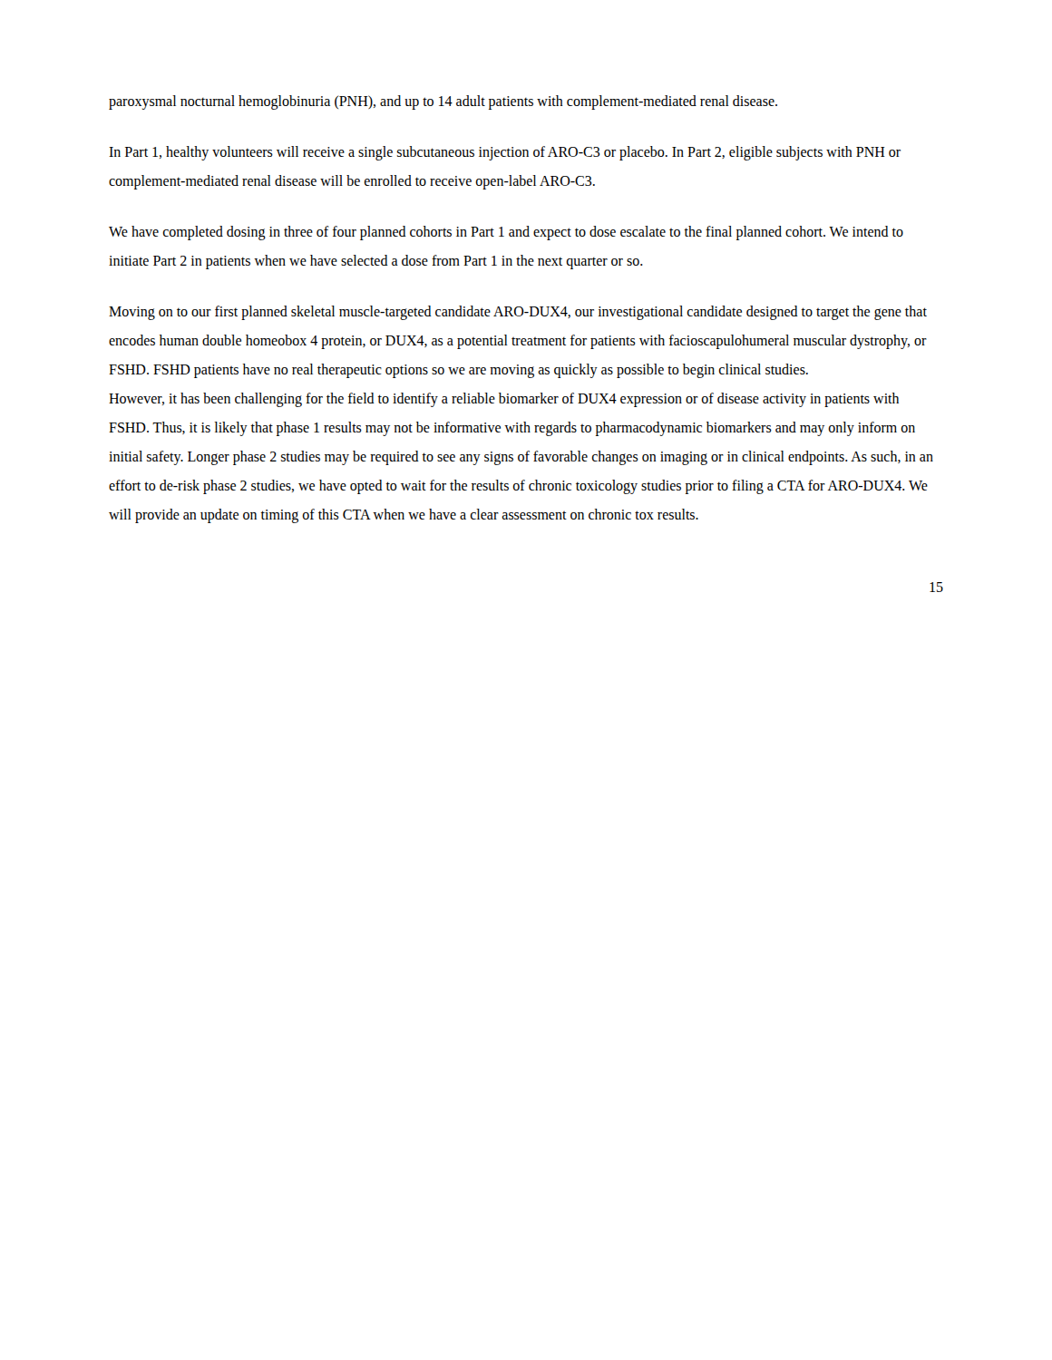paroxysmal nocturnal hemoglobinuria (PNH), and up to 14 adult patients with complement-mediated renal disease.
In Part 1, healthy volunteers will receive a single subcutaneous injection of ARO-C3 or placebo. In Part 2, eligible subjects with PNH or complement-mediated renal disease will be enrolled to receive open-label ARO-C3.
We have completed dosing in three of four planned cohorts in Part 1 and expect to dose escalate to the final planned cohort. We intend to initiate Part 2 in patients when we have selected a dose from Part 1 in the next quarter or so.
Moving on to our first planned skeletal muscle-targeted candidate ARO-DUX4, our investigational candidate designed to target the gene that encodes human double homeobox 4 protein, or DUX4, as a potential treatment for patients with facioscapulohumeral muscular dystrophy, or FSHD. FSHD patients have no real therapeutic options so we are moving as quickly as possible to begin clinical studies.
However, it has been challenging for the field to identify a reliable biomarker of DUX4 expression or of disease activity in patients with FSHD. Thus, it is likely that phase 1 results may not be informative with regards to pharmacodynamic biomarkers and may only inform on initial safety. Longer phase 2 studies may be required to see any signs of favorable changes on imaging or in clinical endpoints. As such, in an effort to de-risk phase 2 studies, we have opted to wait for the results of chronic toxicology studies prior to filing a CTA for ARO-DUX4. We will provide an update on timing of this CTA when we have a clear assessment on chronic tox results.
15